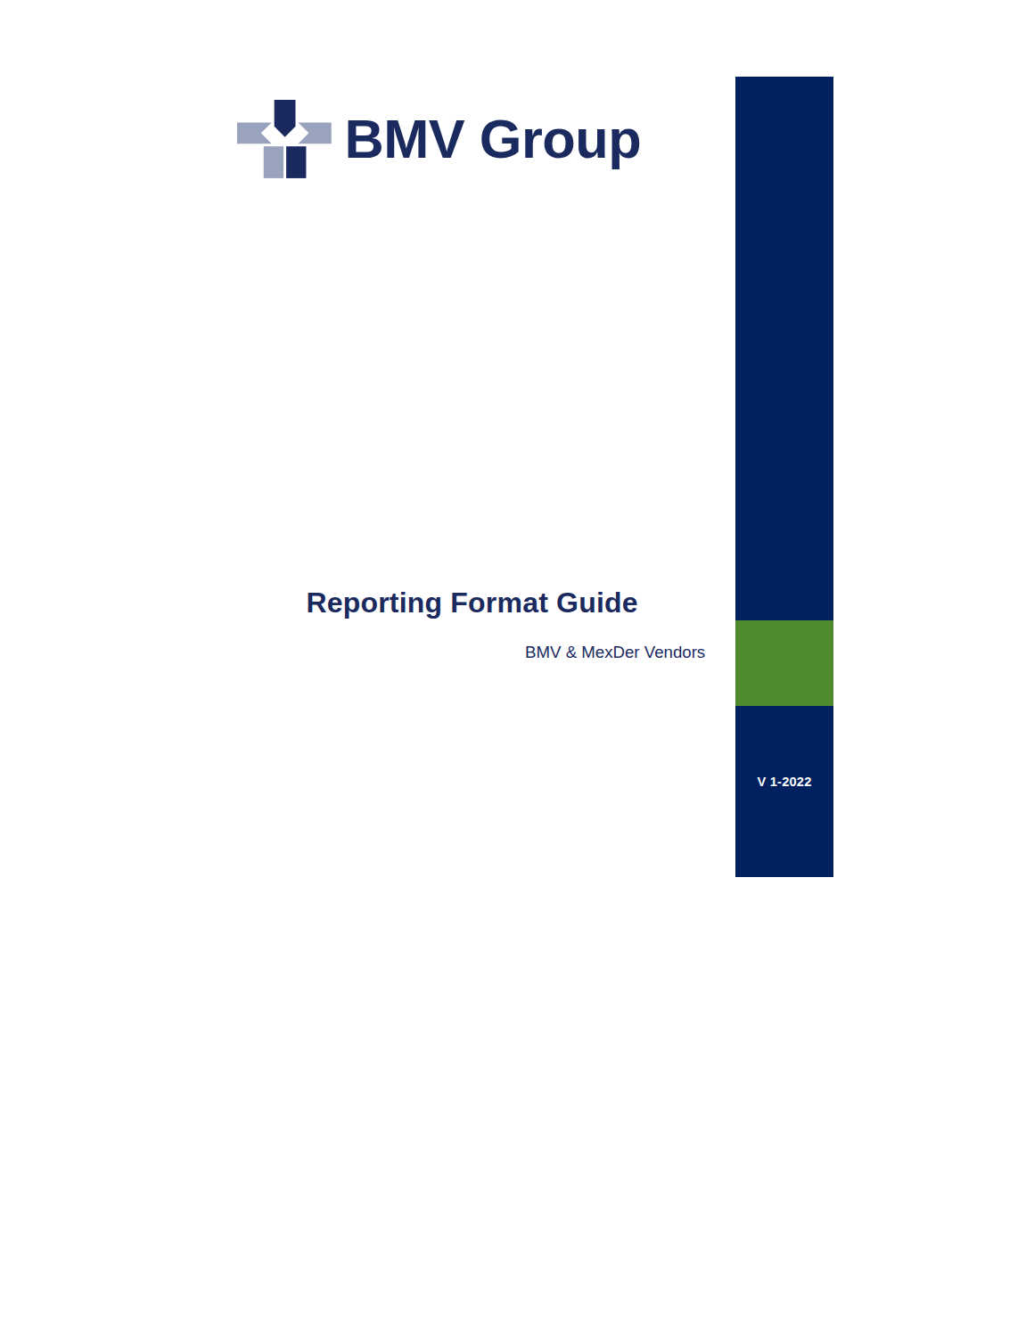BMV Group
V 1-2022
Reporting Format Guide
BMV & MexDer Vendors